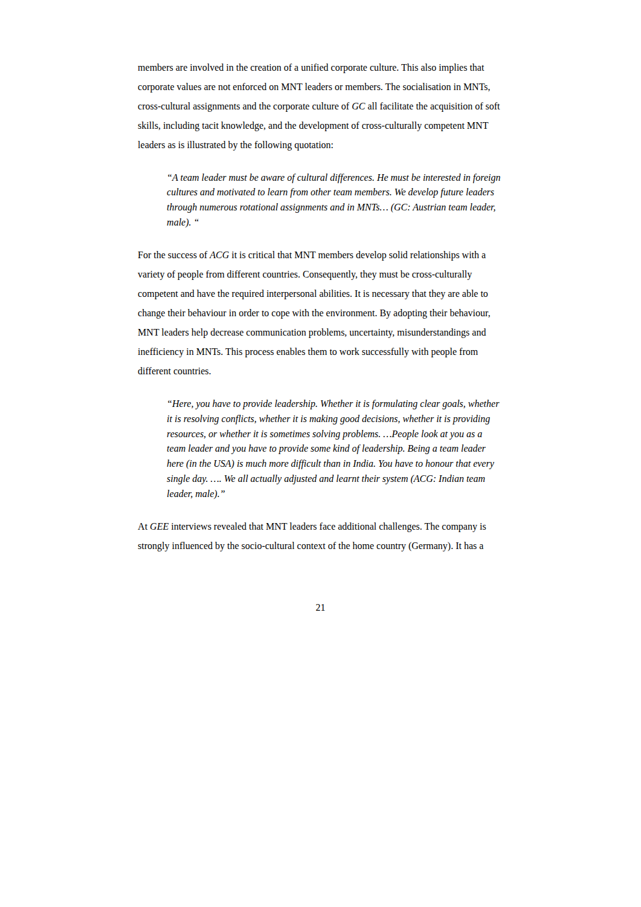members are involved in the creation of a unified corporate culture. This also implies that corporate values are not enforced on MNT leaders or members. The socialisation in MNTs, cross-cultural assignments and the corporate culture of GC all facilitate the acquisition of soft skills, including tacit knowledge, and the development of cross-culturally competent MNT leaders as is illustrated by the following quotation:
“A team leader must be aware of cultural differences. He must be interested in foreign cultures and motivated to learn from other team members. We develop future leaders through numerous rotational assignments and in MNTs… (GC: Austrian team leader, male). “
For the success of ACG it is critical that MNT members develop solid relationships with a variety of people from different countries. Consequently, they must be cross-culturally competent and have the required interpersonal abilities. It is necessary that they are able to change their behaviour in order to cope with the environment. By adopting their behaviour, MNT leaders help decrease communication problems, uncertainty, misunderstandings and inefficiency in MNTs. This process enables them to work successfully with people from different countries.
“Here, you have to provide leadership. Whether it is formulating clear goals, whether it is resolving conflicts, whether it is making good decisions, whether it is providing resources, or whether it is sometimes solving problems. …People look at you as a team leader and you have to provide some kind of leadership. Being a team leader here (in the USA) is much more difficult than in India. You have to honour that every single day. …. We all actually adjusted and learnt their system (ACG: Indian team leader, male).”
At GEE interviews revealed that MNT leaders face additional challenges. The company is strongly influenced by the socio-cultural context of the home country (Germany). It has a
21